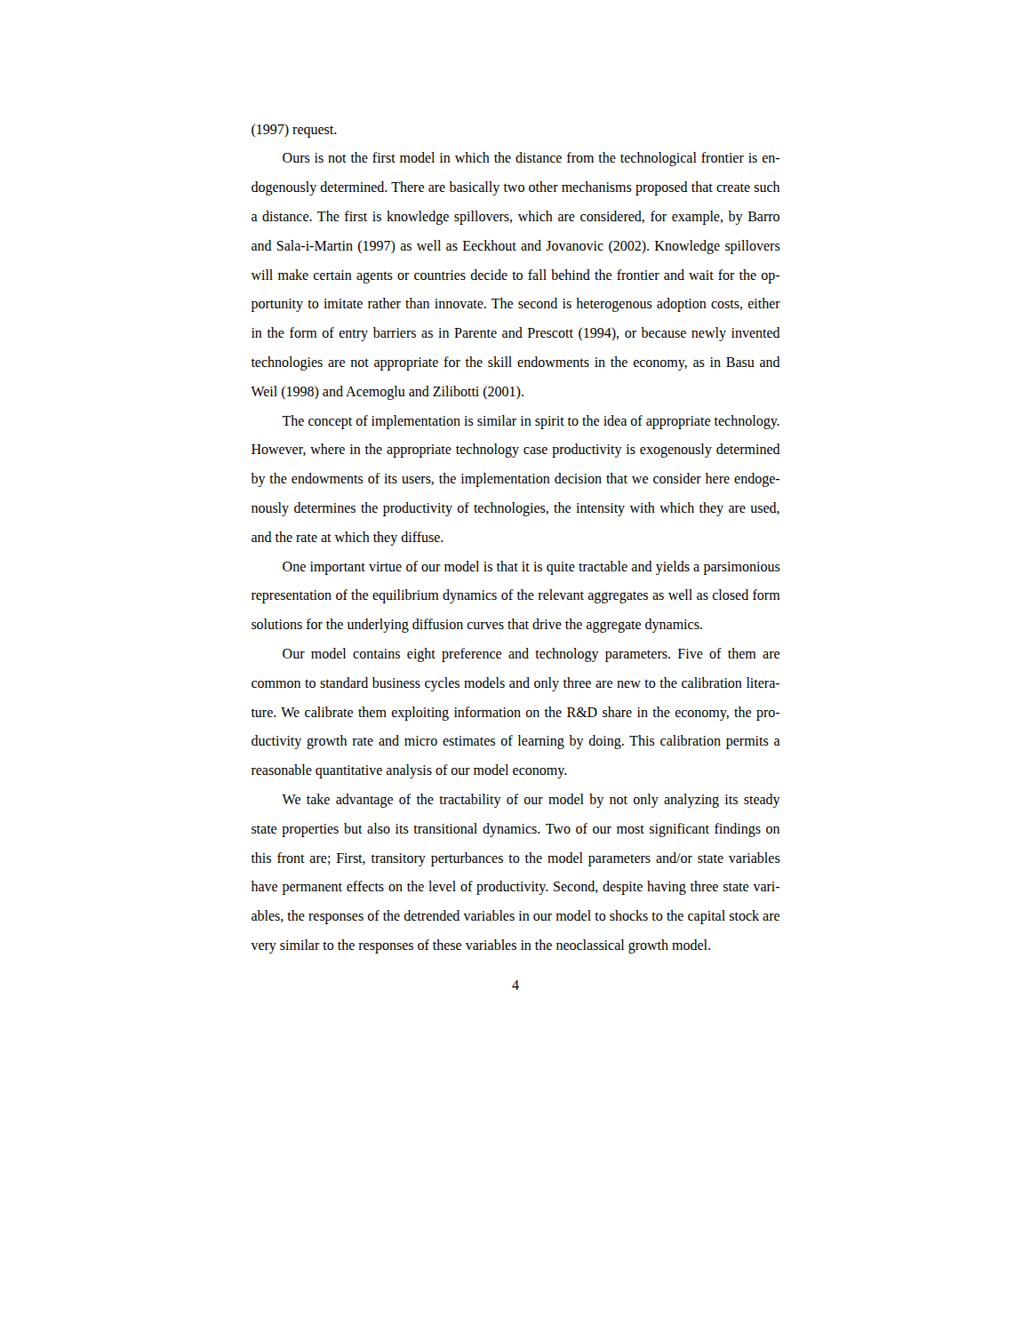(1997) request.
Ours is not the first model in which the distance from the technological frontier is endogenously determined. There are basically two other mechanisms proposed that create such a distance. The first is knowledge spillovers, which are considered, for example, by Barro and Sala-i-Martin (1997) as well as Eeckhout and Jovanovic (2002). Knowledge spillovers will make certain agents or countries decide to fall behind the frontier and wait for the opportunity to imitate rather than innovate. The second is heterogenous adoption costs, either in the form of entry barriers as in Parente and Prescott (1994), or because newly invented technologies are not appropriate for the skill endowments in the economy, as in Basu and Weil (1998) and Acemoglu and Zilibotti (2001).
The concept of implementation is similar in spirit to the idea of appropriate technology. However, where in the appropriate technology case productivity is exogenously determined by the endowments of its users, the implementation decision that we consider here endogenously determines the productivity of technologies, the intensity with which they are used, and the rate at which they diffuse.
One important virtue of our model is that it is quite tractable and yields a parsimonious representation of the equilibrium dynamics of the relevant aggregates as well as closed form solutions for the underlying diffusion curves that drive the aggregate dynamics.
Our model contains eight preference and technology parameters. Five of them are common to standard business cycles models and only three are new to the calibration literature. We calibrate them exploiting information on the R&D share in the economy, the productivity growth rate and micro estimates of learning by doing. This calibration permits a reasonable quantitative analysis of our model economy.
We take advantage of the tractability of our model by not only analyzing its steady state properties but also its transitional dynamics. Two of our most significant findings on this front are; First, transitory perturbances to the model parameters and/or state variables have permanent effects on the level of productivity. Second, despite having three state variables, the responses of the detrended variables in our model to shocks to the capital stock are very similar to the responses of these variables in the neoclassical growth model.
4